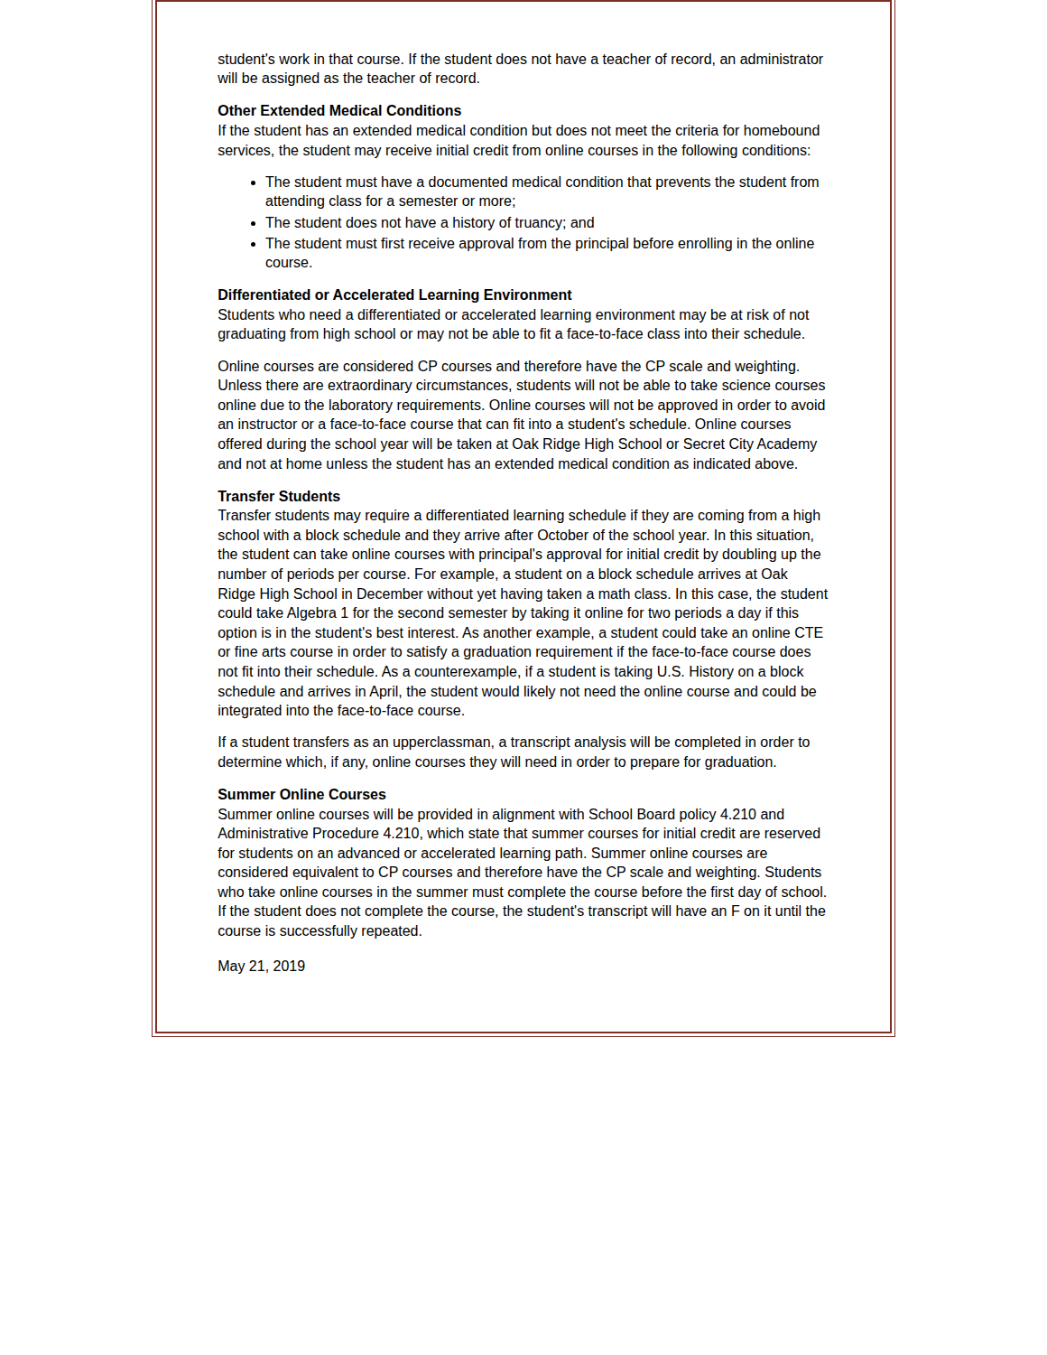student's work in that course. If the student does not have a teacher of record, an administrator will be assigned as the teacher of record.
Other Extended Medical Conditions
If the student has an extended medical condition but does not meet the criteria for homebound services, the student may receive initial credit from online courses in the following conditions:
The student must have a documented medical condition that prevents the student from attending class for a semester or more;
The student does not have a history of truancy; and
The student must first receive approval from the principal before enrolling in the online course.
Differentiated or Accelerated Learning Environment
Students who need a differentiated or accelerated learning environment may be at risk of not graduating from high school or may not be able to fit a face-to-face class into their schedule.
Online courses are considered CP courses and therefore have the CP scale and weighting. Unless there are extraordinary circumstances, students will not be able to take science courses online due to the laboratory requirements. Online courses will not be approved in order to avoid an instructor or a face-to-face course that can fit into a student's schedule. Online courses offered during the school year will be taken at Oak Ridge High School or Secret City Academy and not at home unless the student has an extended medical condition as indicated above.
Transfer Students
Transfer students may require a differentiated learning schedule if they are coming from a high school with a block schedule and they arrive after October of the school year. In this situation, the student can take online courses with principal's approval for initial credit by doubling up the number of periods per course. For example, a student on a block schedule arrives at Oak Ridge High School in December without yet having taken a math class. In this case, the student could take Algebra 1 for the second semester by taking it online for two periods a day if this option is in the student's best interest. As another example, a student could take an online CTE or fine arts course in order to satisfy a graduation requirement if the face-to-face course does not fit into their schedule. As a counterexample, if a student is taking U.S. History on a block schedule and arrives in April, the student would likely not need the online course and could be integrated into the face-to-face course.
If a student transfers as an upperclassman, a transcript analysis will be completed in order to determine which, if any, online courses they will need in order to prepare for graduation.
Summer Online Courses
Summer online courses will be provided in alignment with School Board policy 4.210 and Administrative Procedure 4.210, which state that summer courses for initial credit are reserved for students on an advanced or accelerated learning path. Summer online courses are considered equivalent to CP courses and therefore have the CP scale and weighting. Students who take online courses in the summer must complete the course before the first day of school. If the student does not complete the course, the student's transcript will have an F on it until the course is successfully repeated.
May 21, 2019